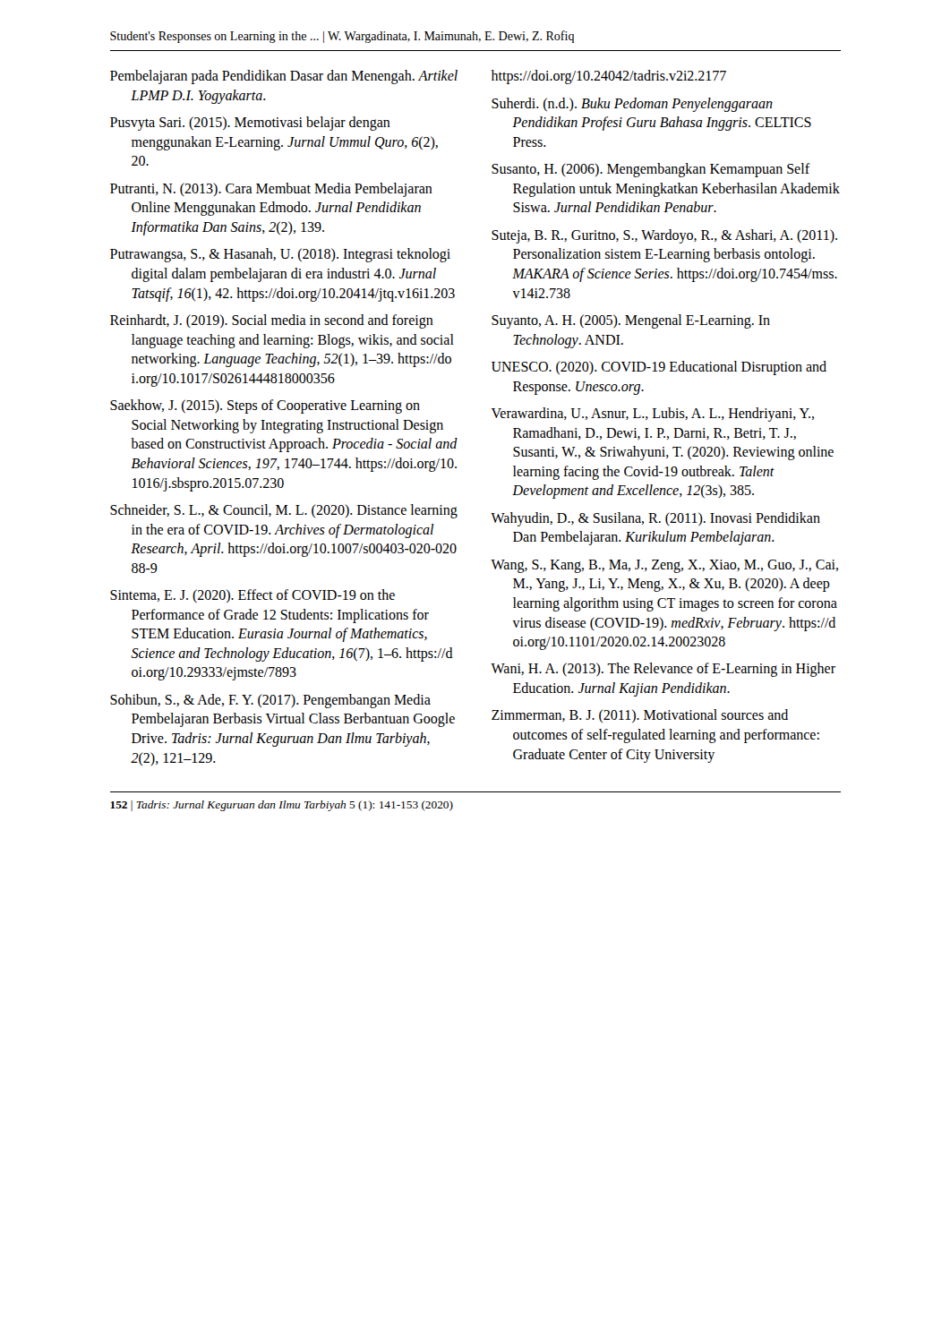Student's Responses on Learning in the ... | W. Wargadinata, I. Maimunah, E. Dewi, Z. Rofiq
Pembelajaran pada Pendidikan Dasar dan Menengah. Artikel LPMP D.I. Yogyakarta.
Pusvyta Sari. (2015). Memotivasi belajar dengan menggunakan E-Learning. Jurnal Ummul Quro, 6(2), 20.
Putranti, N. (2013). Cara Membuat Media Pembelajaran Online Menggunakan Edmodo. Jurnal Pendidikan Informatika Dan Sains, 2(2), 139.
Putrawangsa, S., & Hasanah, U. (2018). Integrasi teknologi digital dalam pembelajaran di era industri 4.0. Jurnal Tatsqif, 16(1), 42. https://doi.org/10.20414/jtq.v16i1.203
Reinhardt, J. (2019). Social media in second and foreign language teaching and learning: Blogs, wikis, and social networking. Language Teaching, 52(1), 1–39. https://doi.org/10.1017/S0261444818000356
Saekhow, J. (2015). Steps of Cooperative Learning on Social Networking by Integrating Instructional Design based on Constructivist Approach. Procedia - Social and Behavioral Sciences, 197, 1740–1744. https://doi.org/10.1016/j.sbspro.2015.07.230
Schneider, S. L., & Council, M. L. (2020). Distance learning in the era of COVID-19. Archives of Dermatological Research, April. https://doi.org/10.1007/s00403-020-02088-9
Sintema, E. J. (2020). Effect of COVID-19 on the Performance of Grade 12 Students: Implications for STEM Education. Eurasia Journal of Mathematics, Science and Technology Education, 16(7), 1–6. https://doi.org/10.29333/ejmste/7893
Sohibun, S., & Ade, F. Y. (2017). Pengembangan Media Pembelajaran Berbasis Virtual Class Berbantuan Google Drive. Tadris: Jurnal Keguruan Dan Ilmu Tarbiyah, 2(2), 121–129.
https://doi.org/10.24042/tadris.v2i2.2177
Suherdi. (n.d.). Buku Pedoman Penyelenggaraan Pendidikan Profesi Guru Bahasa Inggris. CELTICS Press.
Susanto, H. (2006). Mengembangkan Kemampuan Self Regulation untuk Meningkatkan Keberhasilan Akademik Siswa. Jurnal Pendidikan Penabur.
Suteja, B. R., Guritno, S., Wardoyo, R., & Ashari, A. (2011). Personalization sistem E-Learning berbasis ontologi. MAKARA of Science Series. https://doi.org/10.7454/mss.v14i2.738
Suyanto, A. H. (2005). Mengenal E-Learning. In Technology. ANDI.
UNESCO. (2020). COVID-19 Educational Disruption and Response. Unesco.org.
Verawardina, U., Asnur, L., Lubis, A. L., Hendriyani, Y., Ramadhani, D., Dewi, I. P., Darni, R., Betri, T. J., Susanti, W., & Sriwahyuni, T. (2020). Reviewing online learning facing the Covid-19 outbreak. Talent Development and Excellence, 12(3s), 385.
Wahyudin, D., & Susilana, R. (2011). Inovasi Pendidikan Dan Pembelajaran. Kurikulum Pembelajaran.
Wang, S., Kang, B., Ma, J., Zeng, X., Xiao, M., Guo, J., Cai, M., Yang, J., Li, Y., Meng, X., & Xu, B. (2020). A deep learning algorithm using CT images to screen for corona virus disease (COVID-19). medRxiv, February. https://doi.org/10.1101/2020.02.14.20023028
Wani, H. A. (2013). The Relevance of E-Learning in Higher Education. Jurnal Kajian Pendidikan.
Zimmerman, B. J. (2011). Motivational sources and outcomes of self-regulated learning and performance: Graduate Center of City University
152 | Tadris: Jurnal Keguruan dan Ilmu Tarbiyah 5 (1): 141-153 (2020)